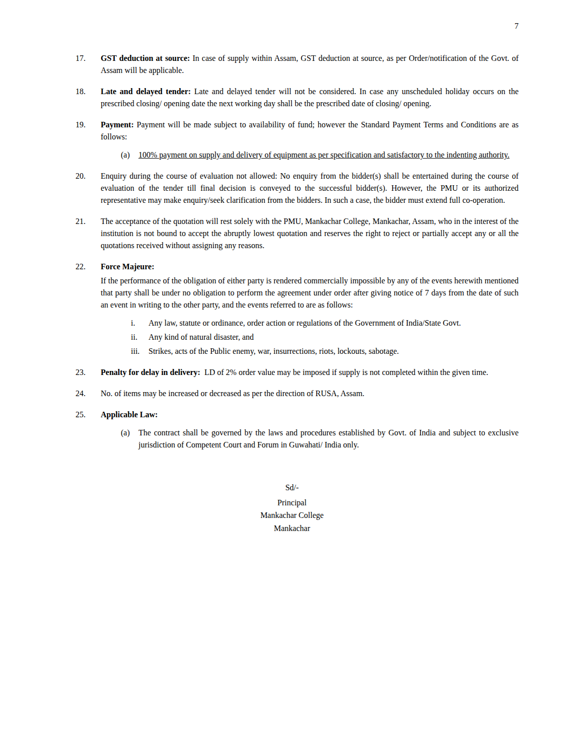7
GST deduction at source: In case of supply within Assam, GST deduction at source, as per Order/notification of the Govt. of Assam will be applicable.
Late and delayed tender: Late and delayed tender will not be considered. In case any unscheduled holiday occurs on the prescribed closing/ opening date the next working day shall be the prescribed date of closing/ opening.
Payment: Payment will be made subject to availability of fund; however the Standard Payment Terms and Conditions are as follows:
100% payment on supply and delivery of equipment as per specification and satisfactory to the indenting authority.
Enquiry during the course of evaluation not allowed: No enquiry from the bidder(s) shall be entertained during the course of evaluation of the tender till final decision is conveyed to the successful bidder(s). However, the PMU or its authorized representative may make enquiry/seek clarification from the bidders. In such a case, the bidder must extend full co-operation.
The acceptance of the quotation will rest solely with the PMU, Mankachar College, Mankachar, Assam, who in the interest of the institution is not bound to accept the abruptly lowest quotation and reserves the right to reject or partially accept any or all the quotations received without assigning any reasons.
Force Majeure:
If the performance of the obligation of either party is rendered commercially impossible by any of the events herewith mentioned that party shall be under no obligation to perform the agreement under order after giving notice of 7 days from the date of such an event in writing to the other party, and the events referred to are as follows:
Any law, statute or ordinance, order action or regulations of the Government of India/State Govt.
Any kind of natural disaster, and
Strikes, acts of the Public enemy, war, insurrections, riots, lockouts, sabotage.
Penalty for delay in delivery: LD of 2% order value may be imposed if supply is not completed within the given time.
No. of items may be increased or decreased as per the direction of RUSA, Assam.
Applicable Law:
The contract shall be governed by the laws and procedures established by Govt. of India and subject to exclusive jurisdiction of Competent Court and Forum in Guwahati/ India only.
Sd/-
Principal
Mankachar College
Mankachar